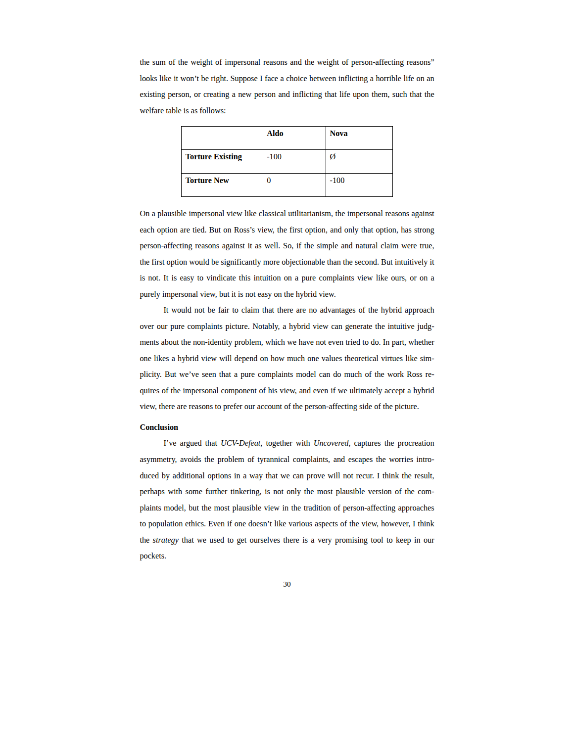the sum of the weight of impersonal reasons and the weight of person-affecting reasons” looks like it won’t be right. Suppose I face a choice between inflicting a horrible life on an existing person, or creating a new person and inflicting that life upon them, such that the welfare table is as follows:
| | Aldo | Nova |
| Torture Existing | -100 | Ø |
| Torture New | 0 | -100 |
On a plausible impersonal view like classical utilitarianism, the impersonal reasons against each option are tied. But on Ross’s view, the first option, and only that option, has strong person-affecting reasons against it as well. So, if the simple and natural claim were true, the first option would be significantly more objectionable than the second. But intuitively it is not. It is easy to vindicate this intuition on a pure complaints view like ours, or on a purely impersonal view, but it is not easy on the hybrid view.
It would not be fair to claim that there are no advantages of the hybrid approach over our pure complaints picture. Notably, a hybrid view can generate the intuitive judgments about the non-identity problem, which we have not even tried to do. In part, whether one likes a hybrid view will depend on how much one values theoretical virtues like simplicity. But we’ve seen that a pure complaints model can do much of the work Ross requires of the impersonal component of his view, and even if we ultimately accept a hybrid view, there are reasons to prefer our account of the person-affecting side of the picture.
Conclusion
I’ve argued that UCV-Defeat, together with Uncovered, captures the procreation asymmetry, avoids the problem of tyrannical complaints, and escapes the worries introduced by additional options in a way that we can prove will not recur. I think the result, perhaps with some further tinkering, is not only the most plausible version of the complaints model, but the most plausible view in the tradition of person-affecting approaches to population ethics. Even if one doesn’t like various aspects of the view, however, I think the strategy that we used to get ourselves there is a very promising tool to keep in our pockets.
30